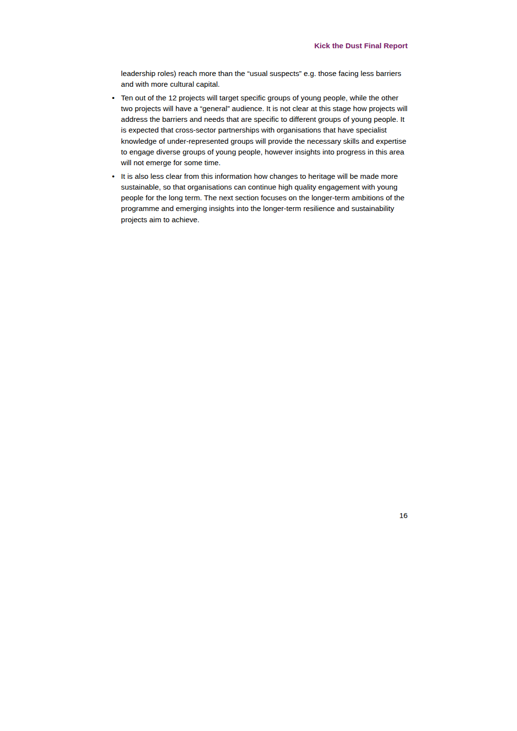Kick the Dust Final Report
leadership roles) reach more than the “usual suspects” e.g. those facing less barriers and with more cultural capital.
Ten out of the 12 projects will target specific groups of young people, while the other two projects will have a “general” audience. It is not clear at this stage how projects will address the barriers and needs that are specific to different groups of young people. It is expected that cross-sector partnerships with organisations that have specialist knowledge of under-represented groups will provide the necessary skills and expertise to engage diverse groups of young people, however insights into progress in this area will not emerge for some time.
It is also less clear from this information how changes to heritage will be made more sustainable, so that organisations can continue high quality engagement with young people for the long term. The next section focuses on the longer-term ambitions of the programme and emerging insights into the longer-term resilience and sustainability projects aim to achieve.
16